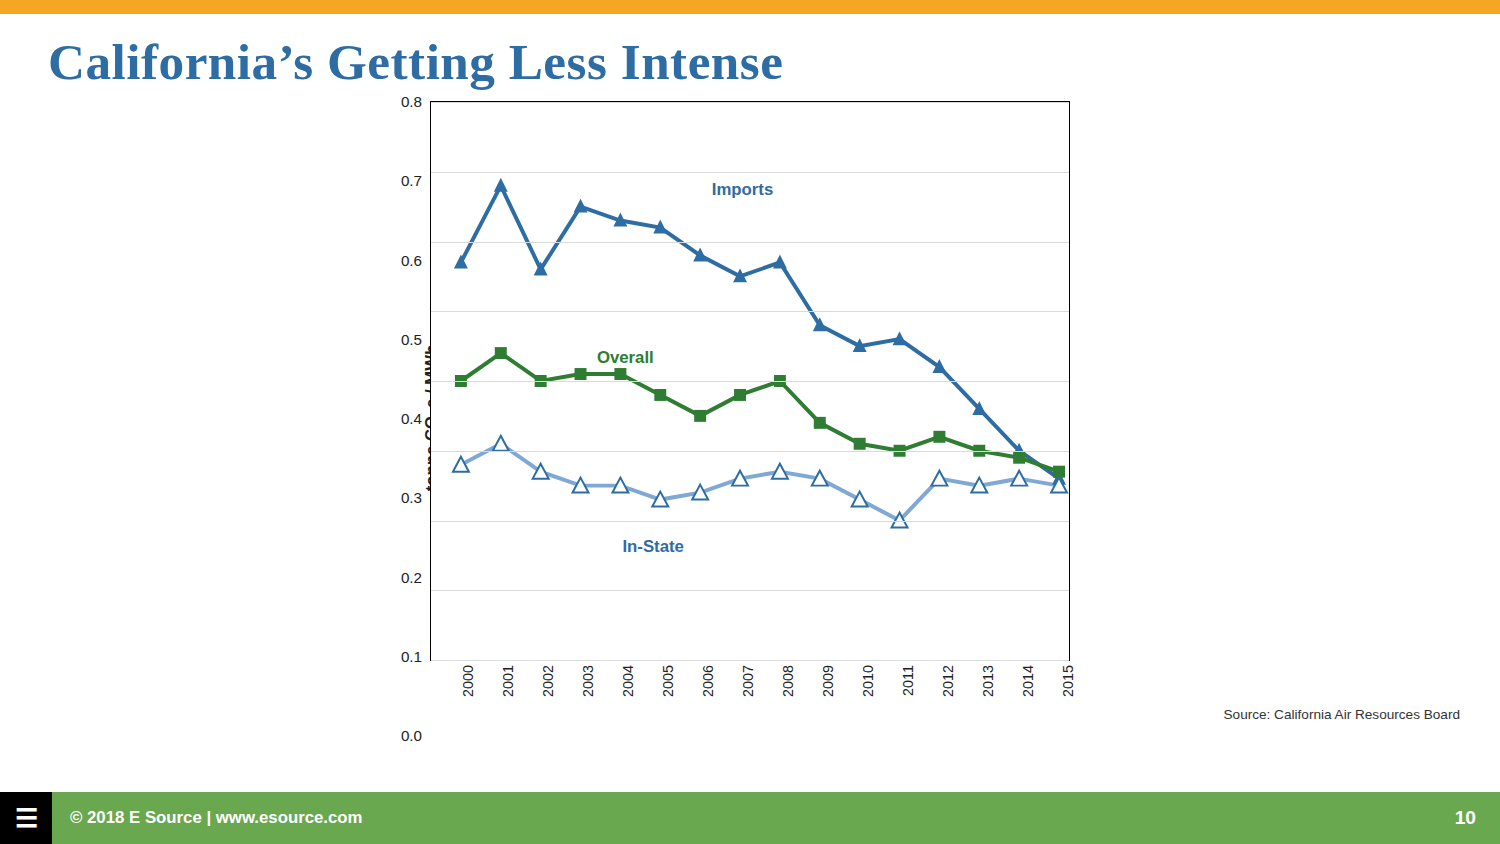California’s Getting Less Intense
tonne CO2e / MWh
0.8 0.7 0.6 0.5 0.4 0.3 0.2 0.1 0.0
Imports Overall In-State
2000 2001 2002 2003 2004 2005 2006 2007 2008 2009 2010 2011 2012 2013 2014 2015
Source: California Air Resources Board
☰
© 2018 E Source | www.esource.com
10